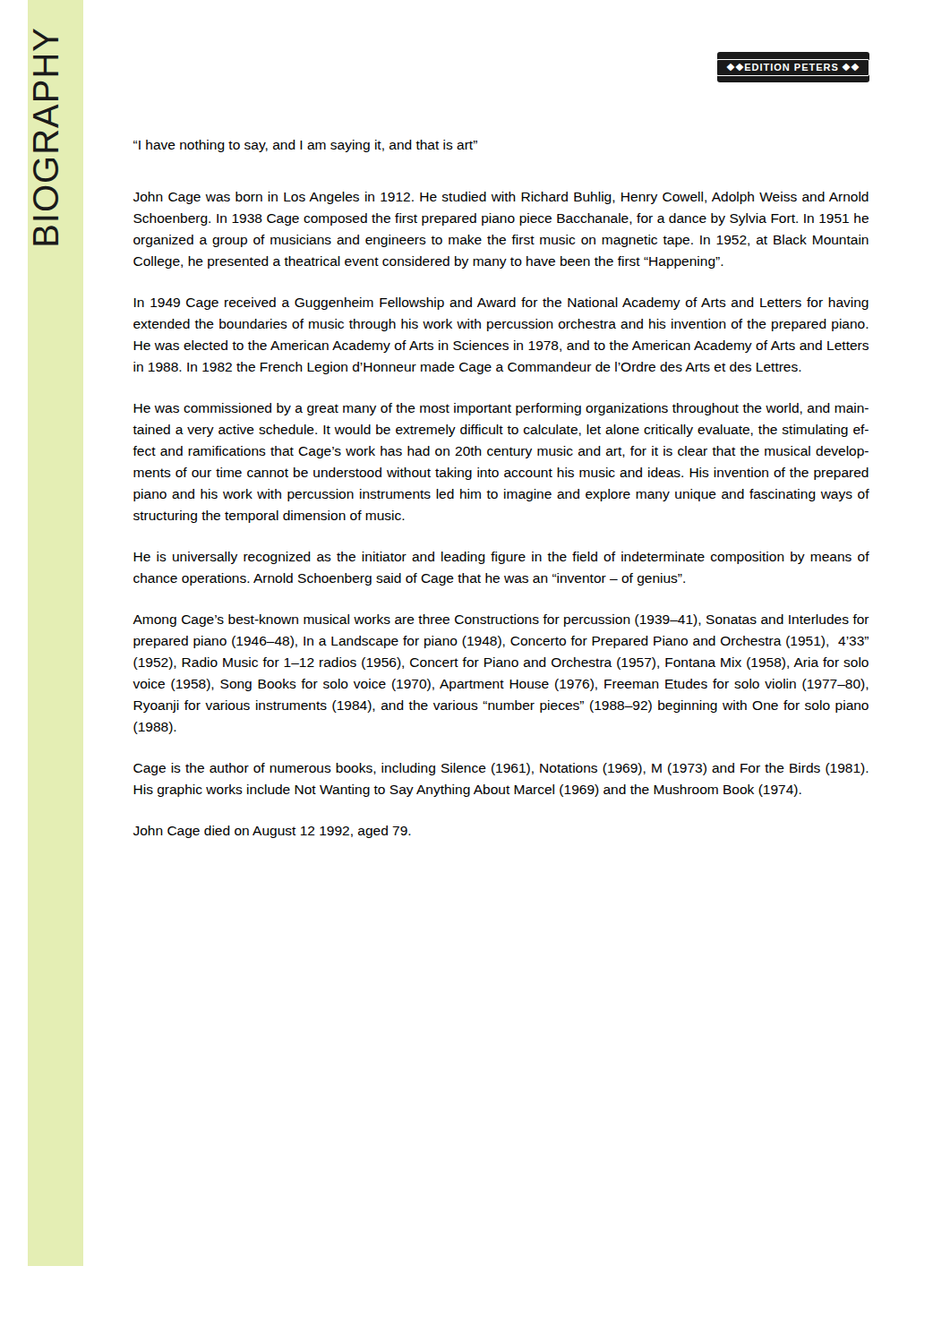BIOGRAPHY
EDITION PETERS
“I have nothing to say, and I am saying it, and that is art”
John Cage was born in Los Angeles in 1912. He studied with Richard Buhlig, Henry Cowell, Adolph Weiss and Arnold Schoenberg. In 1938 Cage composed the first prepared piano piece Bacchanale, for a dance by Sylvia Fort. In 1951 he organized a group of musicians and engineers to make the first music on magnetic tape. In 1952, at Black Mountain College, he presented a theatrical event considered by many to have been the first “Happening”.
In 1949 Cage received a Guggenheim Fellowship and Award for the National Academy of Arts and Letters for having extended the boundaries of music through his work with percussion orchestra and his invention of the prepared piano. He was elected to the American Academy of Arts in Sciences in 1978, and to the American Academy of Arts and Letters in 1988. In 1982 the French Legion d’Honneur made Cage a Commandeur de l’Ordre des Arts et des Lettres.
He was commissioned by a great many of the most important performing organizations throughout the world, and maintained a very active schedule. It would be extremely difficult to calculate, let alone critically evaluate, the stimulating effect and ramifications that Cage’s work has had on 20th century music and art, for it is clear that the musical developments of our time cannot be understood without taking into account his music and ideas. His invention of the prepared piano and his work with percussion instruments led him to imagine and explore many unique and fascinating ways of structuring the temporal dimension of music.
He is universally recognized as the initiator and leading figure in the field of indeterminate composition by means of chance operations. Arnold Schoenberg said of Cage that he was an “inventor – of genius”.
Among Cage’s best-known musical works are three Constructions for percussion (1939–41), Sonatas and Interludes for prepared piano (1946–48), In a Landscape for piano (1948), Concerto for Prepared Piano and Orchestra (1951), 4’33” (1952), Radio Music for 1–12 radios (1956), Concert for Piano and Orchestra (1957), Fontana Mix (1958), Aria for solo voice (1958), Song Books for solo voice (1970), Apartment House (1976), Freeman Etudes for solo violin (1977–80), Ryoanji for various instruments (1984), and the various “number pieces” (1988–92) beginning with One for solo piano (1988).
Cage is the author of numerous books, including Silence (1961), Notations (1969), M (1973) and For the Birds (1981). His graphic works include Not Wanting to Say Anything About Marcel (1969) and the Mushroom Book (1974).
John Cage died on August 12 1992, aged 79.